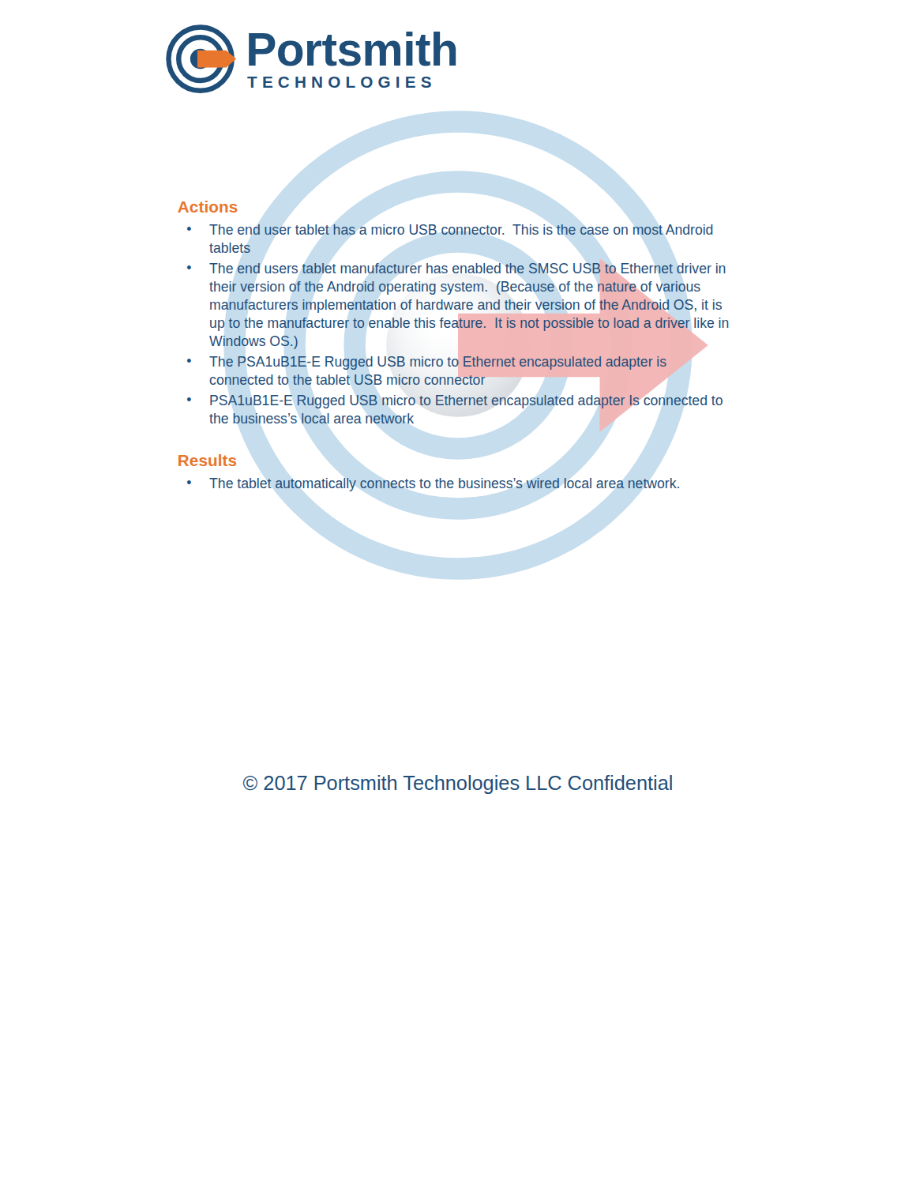Portsmith TECHNOLOGIES
Actions
The end user tablet has a micro USB connector. This is the case on most Android tablets
The end users tablet manufacturer has enabled the SMSC USB to Ethernet driver in their version of the Android operating system. (Because of the nature of various manufacturers implementation of hardware and their version of the Android OS, it is up to the manufacturer to enable this feature. It is not possible to load a driver like in Windows OS.)
The PSA1uB1E-E Rugged USB micro to Ethernet encapsulated adapter is connected to the tablet USB micro connector
PSA1uB1E-E Rugged USB micro to Ethernet encapsulated adapter Is connected to the business’s local area network
Results
The tablet automatically connects to the business’s wired local area network.
© 2017 Portsmith Technologies LLC Confidential